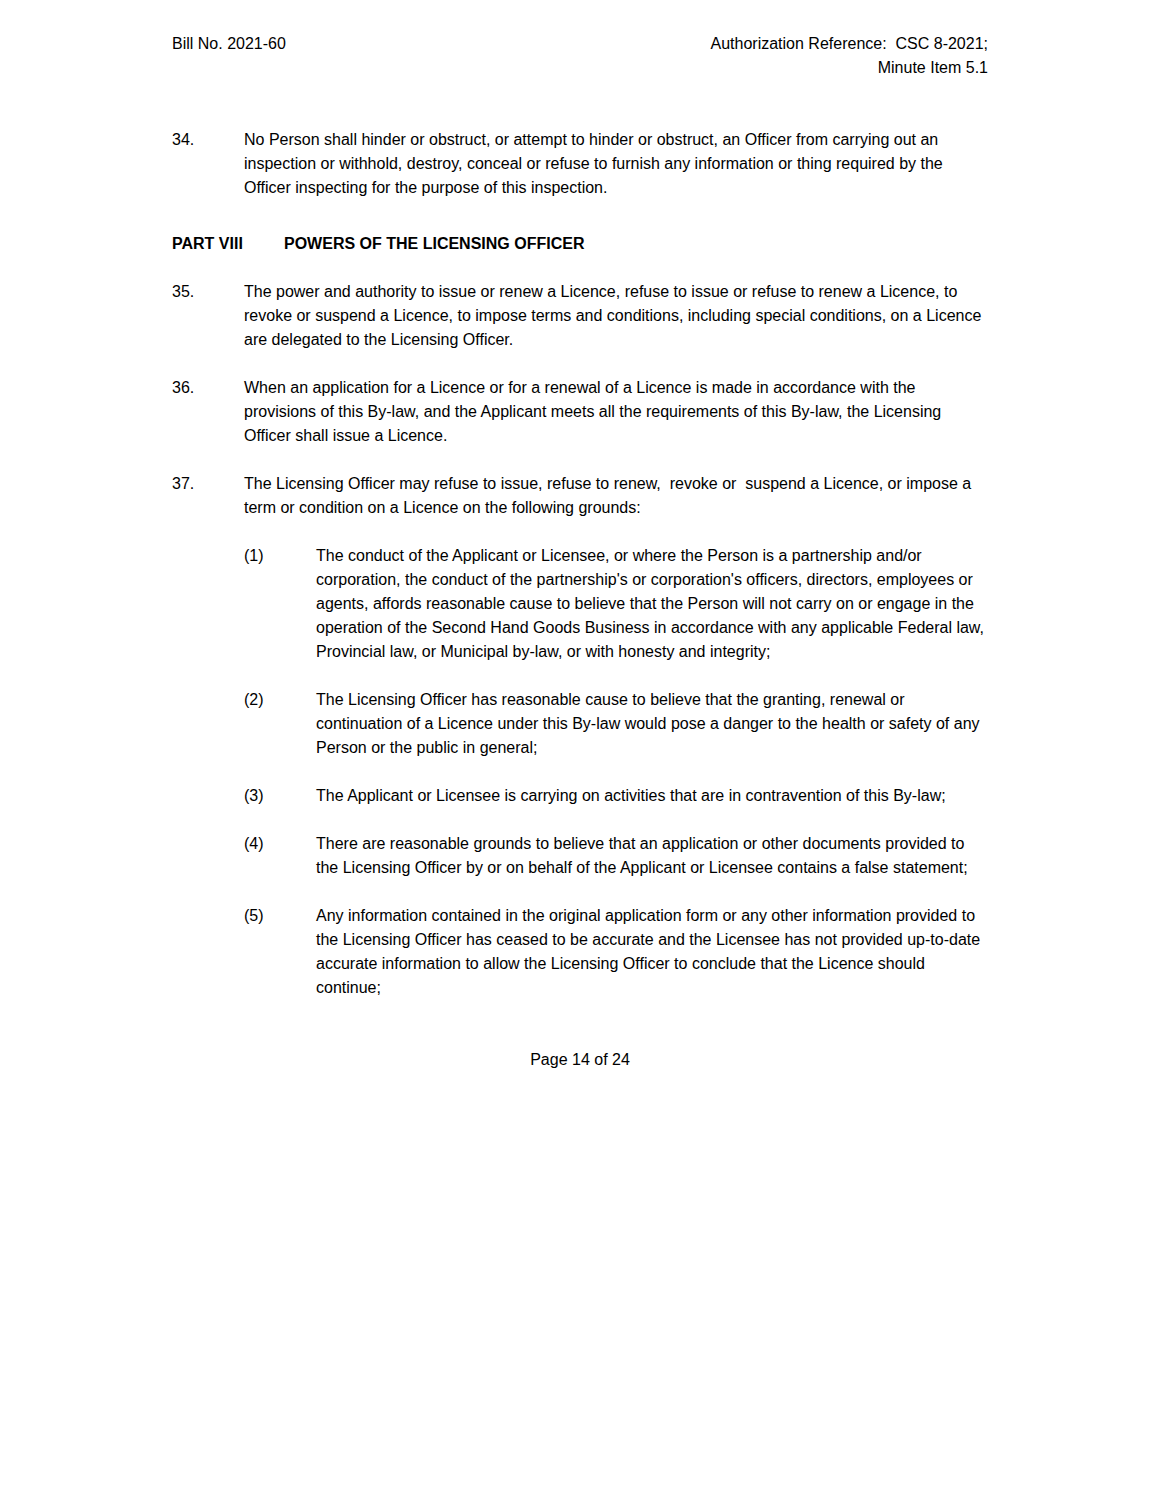Bill No. 2021-60
Authorization Reference: CSC 8-2021;
Minute Item 5.1
34.
No Person shall hinder or obstruct, or attempt to hinder or obstruct, an Officer from carrying out an inspection or withhold, destroy, conceal or refuse to furnish any information or thing required by the Officer inspecting for the purpose of this inspection.
PART VIIIPOWERS OF THE LICENSING OFFICER
35.
The power and authority to issue or renew a Licence, refuse to issue or refuse to renew a Licence, to revoke or suspend a Licence, to impose terms and conditions, including special conditions, on a Licence are delegated to the Licensing Officer.
36.
When an application for a Licence or for a renewal of a Licence is made in accordance with the provisions of this By-law, and the Applicant meets all the requirements of this By-law, the Licensing Officer shall issue a Licence.
37.
The Licensing Officer may refuse to issue, refuse to renew, revoke or suspend a Licence, or impose a term or condition on a Licence on the following grounds:
(1)
The conduct of the Applicant or Licensee, or where the Person is a partnership and/or corporation, the conduct of the partnership's or corporation's officers, directors, employees or agents, affords reasonable cause to believe that the Person will not carry on or engage in the operation of the Second Hand Goods Business in accordance with any applicable Federal law, Provincial law, or Municipal by-law, or with honesty and integrity;
(2)
The Licensing Officer has reasonable cause to believe that the granting, renewal or continuation of a Licence under this By-law would pose a danger to the health or safety of any Person or the public in general;
(3)
The Applicant or Licensee is carrying on activities that are in contravention of this By-law;
(4)
There are reasonable grounds to believe that an application or other documents provided to the Licensing Officer by or on behalf of the Applicant or Licensee contains a false statement;
(5)
Any information contained in the original application form or any other information provided to the Licensing Officer has ceased to be accurate and the Licensee has not provided up-to-date accurate information to allow the Licensing Officer to conclude that the Licence should continue;
Page 14 of 24